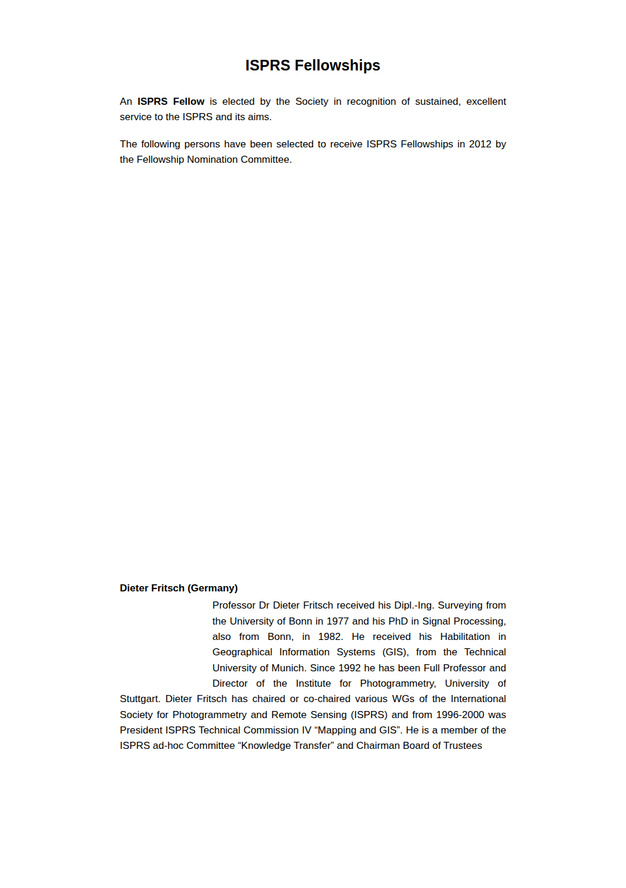ISPRS Fellowships
An ISPRS Fellow is elected by the Society in recognition of sustained, excellent service to the ISPRS and its aims.
The following persons have been selected to receive ISPRS Fellowships in 2012 by the Fellowship Nomination Committee.
Dieter Fritsch (Germany)
Professor Dr Dieter Fritsch received his Dipl.-Ing. Surveying from the University of Bonn in 1977 and his PhD in Signal Processing, also from Bonn, in 1982. He received his Habilitation in Geographical Information Systems (GIS), from the Technical University of Munich. Since 1992 he has been Full Professor and Director of the Institute for Photogrammetry, University of Stuttgart. Dieter Fritsch has chaired or co-chaired various WGs of the International Society for Photogrammetry and Remote Sensing (ISPRS) and from 1996-2000 was President ISPRS Technical Commission IV “Mapping and GIS”. He is a member of the ISPRS ad-hoc Committee “Knowledge Transfer” and Chairman Board of Trustees